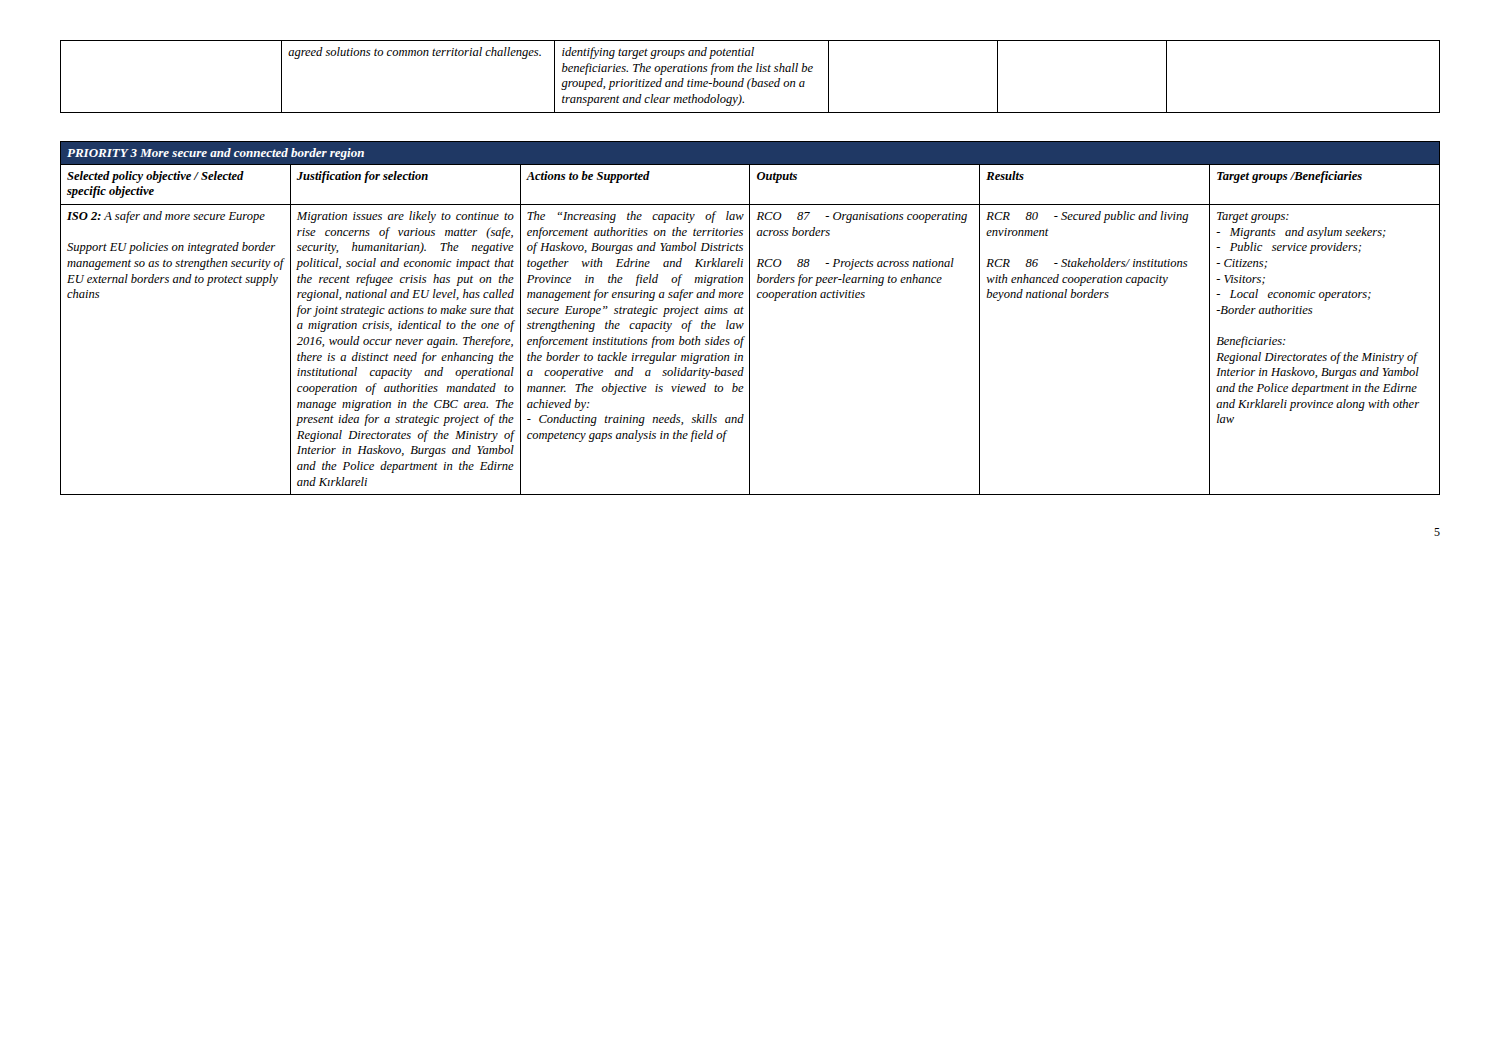| | agreed solutions to common territorial challenges. | identifying target groups and potential beneficiaries. The operations from the list shall be grouped, prioritized and time-bound (based on a transparent and clear methodology). | | | |
| PRIORITY 3 More secure and connected border region |
| Selected policy objective / Selected specific objective | Justification for selection | Actions to be Supported | Outputs | Results | Target groups /Beneficiaries |
| ISO 2: A safer and more secure Europe Support EU policies on integrated border management so as to strengthen security of EU external borders and to protect supply chains | Migration issues are likely to continue to rise concerns of various matter (safe, security, humanitarian). The negative political, social and economic impact that the recent refugee crisis has put on the regional, national and EU level, has called for joint strategic actions to make sure that a migration crisis, identical to the one of 2016, would occur never again. Therefore, there is a distinct need for enhancing the institutional capacity and operational cooperation of authorities mandated to manage migration in the CBC area. The present idea for a strategic project of the Regional Directorates of the Ministry of Interior in Haskovo, Burgas and Yambol and the Police department in the Edirne and Kırklareli | The “Increasing the capacity of law enforcement authorities on the territories of Haskovo, Bourgas and Yambol Districts together with Edrine and Kırklareli Province in the field of migration management for ensuring a safer and more secure Europe” strategic project aims at strengthening the capacity of the law enforcement institutions from both sides of the border to tackle irregular migration in a cooperative and a solidarity-based manner. The objective is viewed to be achieved by: - Conducting training needs, skills and competency gaps analysis in the field of | RCO 87 - Organisations cooperating across borders RCO 88 - Projects across national borders for peer-learning to enhance cooperation activities | RCR 80 - Secured public and living environment RCR 86 - Stakeholders/ institutions with enhanced cooperation capacity beyond national borders | Target groups: - Migrants and asylum seekers; - Public service providers; - Citizens; - Visitors; - Local economic operators; -Border authorities Beneficiaries: Regional Directorates of the Ministry of Interior in Haskovo, Burgas and Yambol and the Police department in the Edirne and Kırklareli province along with other law |
5